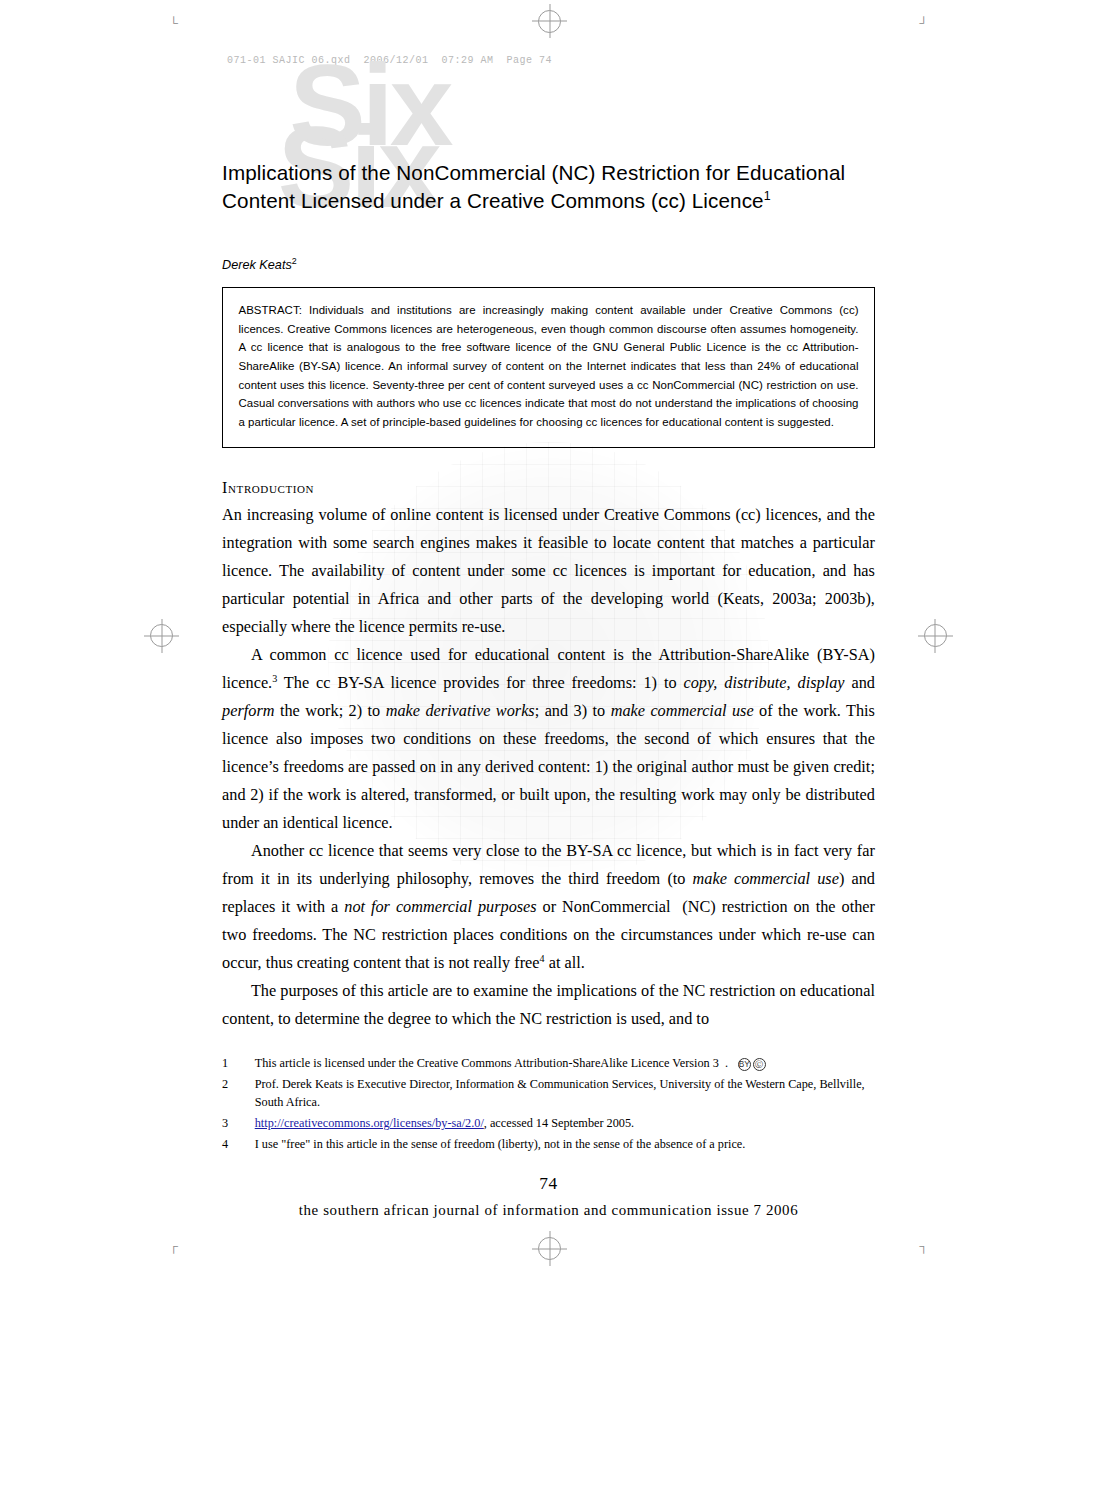071-01 SAJIC 06.qxd 2006/12/01 07:29 AM Page 74
└
┘
┌
┐
SixSix
Implications of the NonCommercial (NC) Restriction for Educational Content Licensed under a Creative Commons (cc) Licence1
Derek Keats2
ABSTRACT: Individuals and institutions are increasingly making content available under Creative Commons (cc) licences. Creative Commons licences are heterogeneous, even though common discourse often assumes homogeneity. A cc licence that is analogous to the free software licence of the GNU General Public Licence is the cc Attribution-ShareAlike (BY-SA) licence. An informal survey of content on the Internet indicates that less than 24% of educational content uses this licence. Seventy-three per cent of content surveyed uses a cc NonCommercial (NC) restriction on use. Casual conversations with authors who use cc licences indicate that most do not understand the implications of choosing a particular licence. A set of principle-based guidelines for choosing cc licences for educational content is suggested.
Introduction
An increasing volume of online content is licensed under Creative Commons (cc) licences, and the integration with some search engines makes it feasible to locate content that matches a particular licence. The availability of content under some cc licences is important for education, and has particular potential in Africa and other parts of the developing world (Keats, 2003a; 2003b), especially where the licence permits re-use.
A common cc licence used for educational content is the Attribution-ShareAlike (BY-SA) licence.3 The cc BY-SA licence provides for three freedoms: 1) to copy, distribute, display and perform the work; 2) to make derivative works; and 3) to make commercial use of the work. This licence also imposes two conditions on these freedoms, the second of which ensures that the licence’s freedoms are passed on in any derived content: 1) the original author must be given credit; and 2) if the work is altered, transformed, or built upon, the resulting work may only be distributed under an identical licence.
Another cc licence that seems very close to the BY-SA cc licence, but which is in fact very far from it in its underlying philosophy, removes the third freedom (to make commercial use) and replaces it with a not for commercial purposes or NonCommercial (NC) restriction on the other two freedoms. The NC restriction places conditions on the circumstances under which re-use can occur, thus creating content that is not really free4 at all.
The purposes of this article are to examine the implications of the NC restriction on educational content, to determine the degree to which the NC restriction is used, and to
1 This article is licensed under the Creative Commons Attribution-ShareAlike Licence Version 3 .BYⒸ
2 Prof. Derek Keats is Executive Director, Information & Communication Services, University of the Western Cape, Bellville, South Africa.
3 http://creativecommons.org/licenses/by-sa/2.0/, accessed 14 September 2005.
4 I use "free" in this article in the sense of freedom (liberty), not in the sense of the absence of a price.
74
the southern african journal of information and communication issue 7 2006